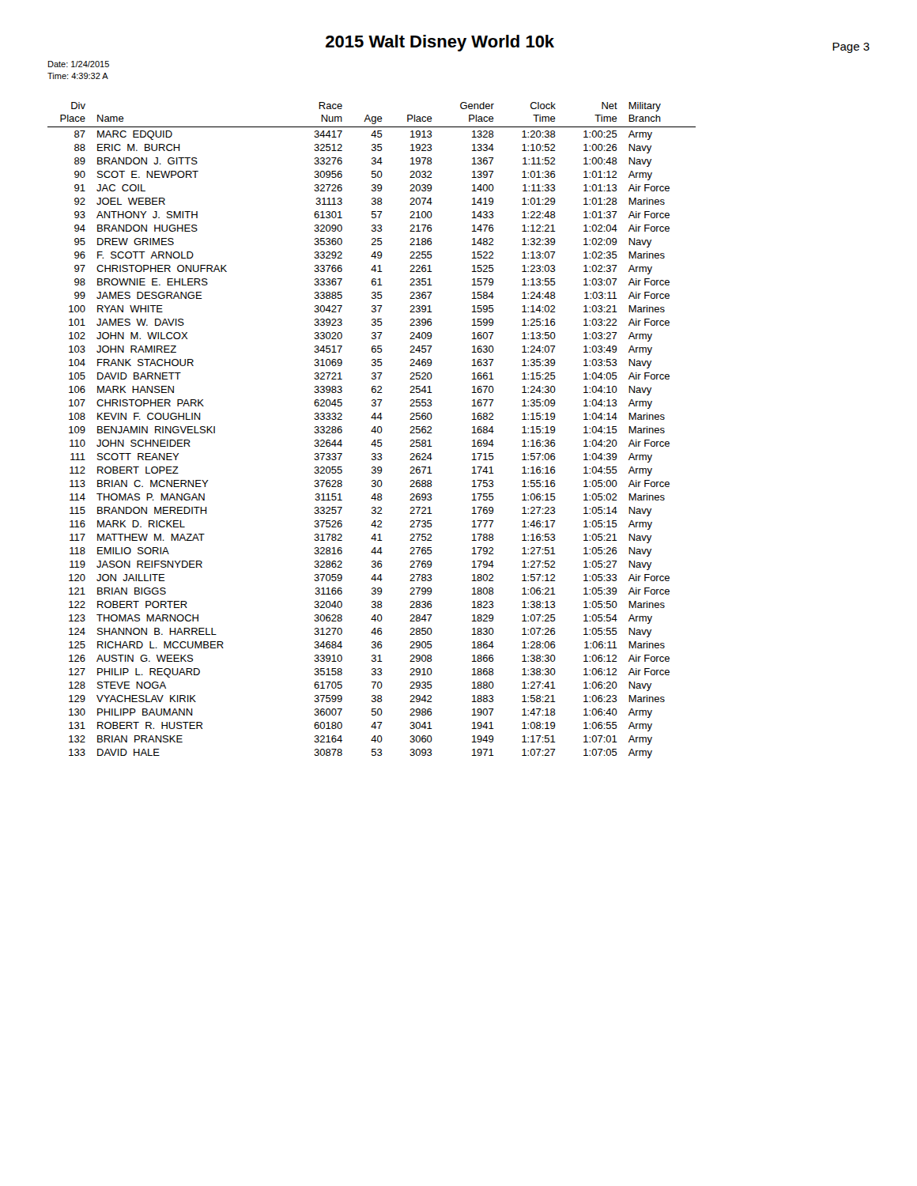Page 3
2015 Walt Disney World 10k
Date: 1/24/2015
Time: 4:39:32 A
| Div | | Race | | | Gender | Clock | Net | Military |
| --- | --- | --- | --- | --- | --- | --- | --- | --- |
| Place | Name | Num | Age | Place | Place | Time | Time | Branch |
| 87 | MARC EDQUID | 34417 | 45 | 1913 | 1328 | 1:20:38 | 1:00:25 | Army |
| 88 | ERIC M. BURCH | 32512 | 35 | 1923 | 1334 | 1:10:52 | 1:00:26 | Navy |
| 89 | BRANDON J. GITTS | 33276 | 34 | 1978 | 1367 | 1:11:52 | 1:00:48 | Navy |
| 90 | SCOT E. NEWPORT | 30956 | 50 | 2032 | 1397 | 1:01:36 | 1:01:12 | Army |
| 91 | JAC COIL | 32726 | 39 | 2039 | 1400 | 1:11:33 | 1:01:13 | Air Force |
| 92 | JOEL WEBER | 31113 | 38 | 2074 | 1419 | 1:01:29 | 1:01:28 | Marines |
| 93 | ANTHONY J. SMITH | 61301 | 57 | 2100 | 1433 | 1:22:48 | 1:01:37 | Air Force |
| 94 | BRANDON HUGHES | 32090 | 33 | 2176 | 1476 | 1:12:21 | 1:02:04 | Air Force |
| 95 | DREW GRIMES | 35360 | 25 | 2186 | 1482 | 1:32:39 | 1:02:09 | Navy |
| 96 | F. SCOTT ARNOLD | 33292 | 49 | 2255 | 1522 | 1:13:07 | 1:02:35 | Marines |
| 97 | CHRISTOPHER ONUFRAK | 33766 | 41 | 2261 | 1525 | 1:23:03 | 1:02:37 | Army |
| 98 | BROWNIE E. EHLERS | 33367 | 61 | 2351 | 1579 | 1:13:55 | 1:03:07 | Air Force |
| 99 | JAMES DESGRANGE | 33885 | 35 | 2367 | 1584 | 1:24:48 | 1:03:11 | Air Force |
| 100 | RYAN WHITE | 30427 | 37 | 2391 | 1595 | 1:14:02 | 1:03:21 | Marines |
| 101 | JAMES W. DAVIS | 33923 | 35 | 2396 | 1599 | 1:25:16 | 1:03:22 | Air Force |
| 102 | JOHN M. WILCOX | 33020 | 37 | 2409 | 1607 | 1:13:50 | 1:03:27 | Army |
| 103 | JOHN RAMIREZ | 34517 | 65 | 2457 | 1630 | 1:24:07 | 1:03:49 | Army |
| 104 | FRANK STACHOUR | 31069 | 35 | 2469 | 1637 | 1:35:39 | 1:03:53 | Navy |
| 105 | DAVID BARNETT | 32721 | 37 | 2520 | 1661 | 1:15:25 | 1:04:05 | Air Force |
| 106 | MARK HANSEN | 33983 | 62 | 2541 | 1670 | 1:24:30 | 1:04:10 | Navy |
| 107 | CHRISTOPHER PARK | 62045 | 37 | 2553 | 1677 | 1:35:09 | 1:04:13 | Army |
| 108 | KEVIN F. COUGHLIN | 33332 | 44 | 2560 | 1682 | 1:15:19 | 1:04:14 | Marines |
| 109 | BENJAMIN RINGVELSKI | 33286 | 40 | 2562 | 1684 | 1:15:19 | 1:04:15 | Marines |
| 110 | JOHN SCHNEIDER | 32644 | 45 | 2581 | 1694 | 1:16:36 | 1:04:20 | Air Force |
| 111 | SCOTT REANEY | 37337 | 33 | 2624 | 1715 | 1:57:06 | 1:04:39 | Army |
| 112 | ROBERT LOPEZ | 32055 | 39 | 2671 | 1741 | 1:16:16 | 1:04:55 | Army |
| 113 | BRIAN C. MCNERNEY | 37628 | 30 | 2688 | 1753 | 1:55:16 | 1:05:00 | Air Force |
| 114 | THOMAS P. MANGAN | 31151 | 48 | 2693 | 1755 | 1:06:15 | 1:05:02 | Marines |
| 115 | BRANDON MEREDITH | 33257 | 32 | 2721 | 1769 | 1:27:23 | 1:05:14 | Navy |
| 116 | MARK D. RICKEL | 37526 | 42 | 2735 | 1777 | 1:46:17 | 1:05:15 | Army |
| 117 | MATTHEW M. MAZAT | 31782 | 41 | 2752 | 1788 | 1:16:53 | 1:05:21 | Navy |
| 118 | EMILIO SORIA | 32816 | 44 | 2765 | 1792 | 1:27:51 | 1:05:26 | Navy |
| 119 | JASON REIFSNYDER | 32862 | 36 | 2769 | 1794 | 1:27:52 | 1:05:27 | Navy |
| 120 | JON JAILLITE | 37059 | 44 | 2783 | 1802 | 1:57:12 | 1:05:33 | Air Force |
| 121 | BRIAN BIGGS | 31166 | 39 | 2799 | 1808 | 1:06:21 | 1:05:39 | Air Force |
| 122 | ROBERT PORTER | 32040 | 38 | 2836 | 1823 | 1:38:13 | 1:05:50 | Marines |
| 123 | THOMAS MARNOCH | 30628 | 40 | 2847 | 1829 | 1:07:25 | 1:05:54 | Army |
| 124 | SHANNON B. HARRELL | 31270 | 46 | 2850 | 1830 | 1:07:26 | 1:05:55 | Navy |
| 125 | RICHARD L. MCCUMBER | 34684 | 36 | 2905 | 1864 | 1:28:06 | 1:06:11 | Marines |
| 126 | AUSTIN G. WEEKS | 33910 | 31 | 2908 | 1866 | 1:38:30 | 1:06:12 | Air Force |
| 127 | PHILIP L. REQUARD | 35158 | 33 | 2910 | 1868 | 1:38:30 | 1:06:12 | Air Force |
| 128 | STEVE NOGA | 61705 | 70 | 2935 | 1880 | 1:27:41 | 1:06:20 | Navy |
| 129 | VYACHESLAV KIRIK | 37599 | 38 | 2942 | 1883 | 1:58:21 | 1:06:23 | Marines |
| 130 | PHILIPP BAUMANN | 36007 | 50 | 2986 | 1907 | 1:47:18 | 1:06:40 | Army |
| 131 | ROBERT R. HUSTER | 60180 | 47 | 3041 | 1941 | 1:08:19 | 1:06:55 | Army |
| 132 | BRIAN PRANSKE | 32164 | 40 | 3060 | 1949 | 1:17:51 | 1:07:01 | Army |
| 133 | DAVID HALE | 30878 | 53 | 3093 | 1971 | 1:07:27 | 1:07:05 | Army |